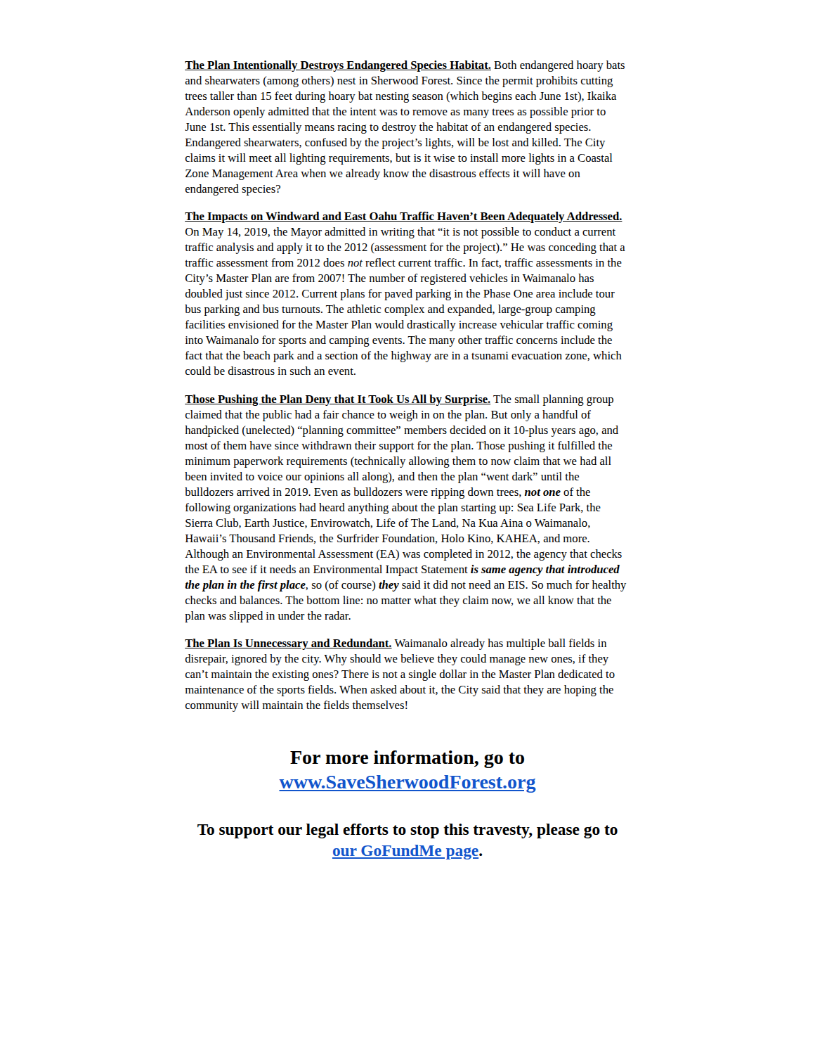The Plan Intentionally Destroys Endangered Species Habitat. Both endangered hoary bats and shearwaters (among others) nest in Sherwood Forest. Since the permit prohibits cutting trees taller than 15 feet during hoary bat nesting season (which begins each June 1st), Ikaika Anderson openly admitted that the intent was to remove as many trees as possible prior to June 1st. This essentially means racing to destroy the habitat of an endangered species. Endangered shearwaters, confused by the project’s lights, will be lost and killed. The City claims it will meet all lighting requirements, but is it wise to install more lights in a Coastal Zone Management Area when we already know the disastrous effects it will have on endangered species?
The Impacts on Windward and East Oahu Traffic Haven’t Been Adequately Addressed. On May 14, 2019, the Mayor admitted in writing that “it is not possible to conduct a current traffic analysis and apply it to the 2012 (assessment for the project).” He was conceding that a traffic assessment from 2012 does not reflect current traffic. In fact, traffic assessments in the City’s Master Plan are from 2007! The number of registered vehicles in Waimanalo has doubled just since 2012. Current plans for paved parking in the Phase One area include tour bus parking and bus turnouts. The athletic complex and expanded, large-group camping facilities envisioned for the Master Plan would drastically increase vehicular traffic coming into Waimanalo for sports and camping events. The many other traffic concerns include the fact that the beach park and a section of the highway are in a tsunami evacuation zone, which could be disastrous in such an event.
Those Pushing the Plan Deny that It Took Us All by Surprise. The small planning group claimed that the public had a fair chance to weigh in on the plan. But only a handful of handpicked (unelected) “planning committee” members decided on it 10-plus years ago, and most of them have since withdrawn their support for the plan. Those pushing it fulfilled the minimum paperwork requirements (technically allowing them to now claim that we had all been invited to voice our opinions all along), and then the plan “went dark” until the bulldozers arrived in 2019. Even as bulldozers were ripping down trees, not one of the following organizations had heard anything about the plan starting up: Sea Life Park, the Sierra Club, Earth Justice, Envirowatch, Life of The Land, Na Kua Aina o Waimanalo, Hawaii’s Thousand Friends, the Surfrider Foundation, Holo Kino, KAHEA, and more. Although an Environmental Assessment (EA) was completed in 2012, the agency that checks the EA to see if it needs an Environmental Impact Statement is same agency that introduced the plan in the first place, so (of course) they said it did not need an EIS. So much for healthy checks and balances. The bottom line: no matter what they claim now, we all know that the plan was slipped in under the radar.
The Plan Is Unnecessary and Redundant. Waimanalo already has multiple ball fields in disrepair, ignored by the city. Why should we believe they could manage new ones, if they can’t maintain the existing ones? There is not a single dollar in the Master Plan dedicated to maintenance of the sports fields. When asked about it, the City said that they are hoping the community will maintain the fields themselves!
For more information, go to
www.SaveSherwoodForest.org
To support our legal efforts to stop this travesty, please go to
our GoFundMe page.